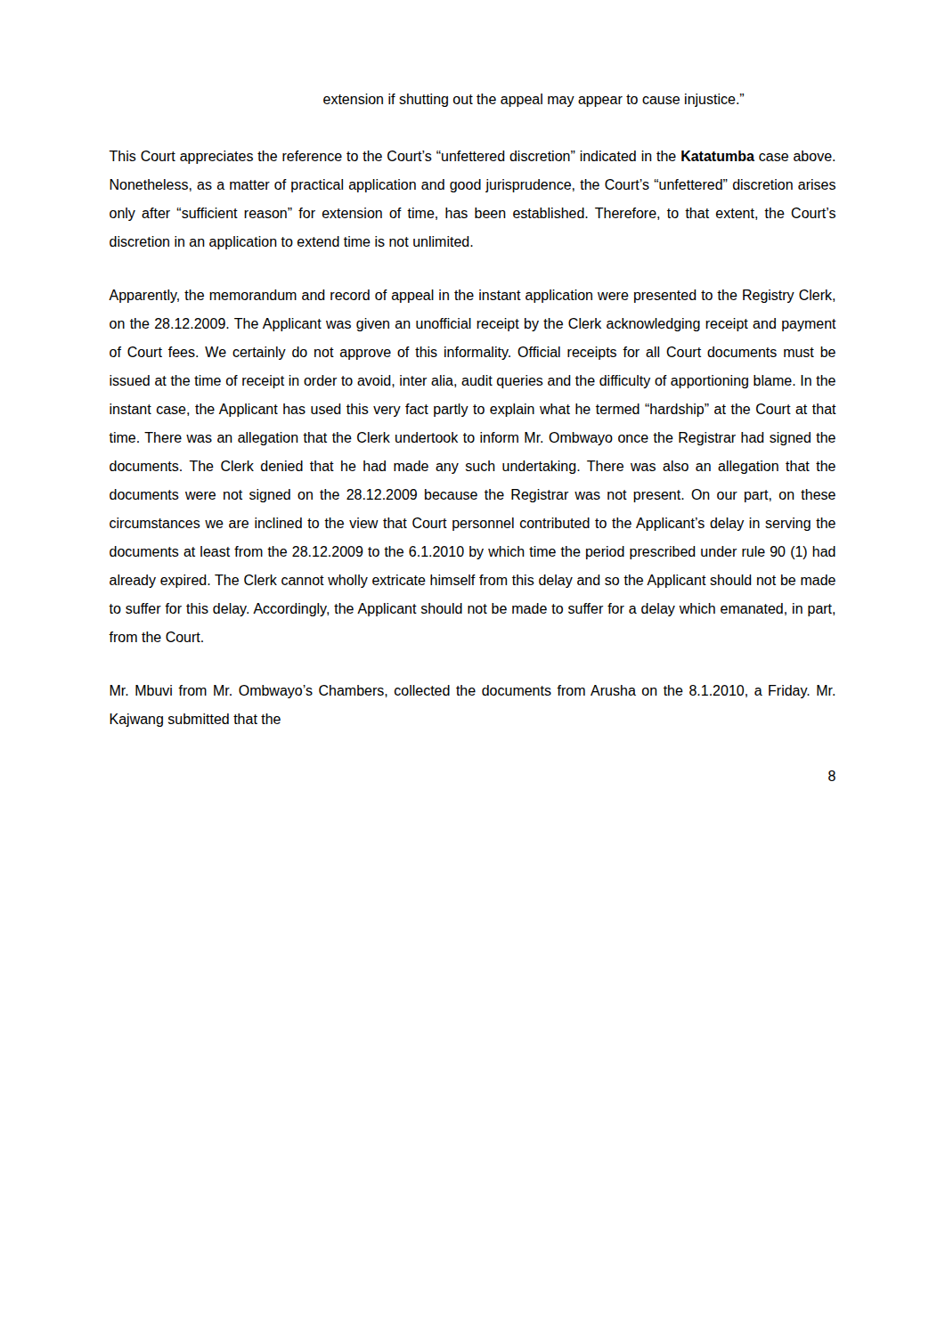extension if shutting out the appeal may appear to cause injustice.”
This Court appreciates the reference to the Court’s “unfettered discretion” indicated in the Katatumba case above. Nonetheless, as a matter of practical application and good jurisprudence, the Court’s “unfettered” discretion arises only after “sufficient reason” for extension of time, has been established. Therefore, to that extent, the Court’s discretion in an application to extend time is not unlimited.
Apparently, the memorandum and record of appeal in the instant application were presented to the Registry Clerk, on the 28.12.2009. The Applicant was given an unofficial receipt by the Clerk acknowledging receipt and payment of Court fees. We certainly do not approve of this informality. Official receipts for all Court documents must be issued at the time of receipt in order to avoid, inter alia, audit queries and the difficulty of apportioning blame. In the instant case, the Applicant has used this very fact partly to explain what he termed “hardship” at the Court at that time. There was an allegation that the Clerk undertook to inform Mr. Ombwayo once the Registrar had signed the documents. The Clerk denied that he had made any such undertaking. There was also an allegation that the documents were not signed on the 28.12.2009 because the Registrar was not present. On our part, on these circumstances we are inclined to the view that Court personnel contributed to the Applicant’s delay in serving the documents at least from the 28.12.2009 to the 6.1.2010 by which time the period prescribed under rule 90 (1) had already expired. The Clerk cannot wholly extricate himself from this delay and so the Applicant should not be made to suffer for this delay. Accordingly, the Applicant should not be made to suffer for a delay which emanated, in part, from the Court.
Mr. Mbuvi from Mr. Ombwayo’s Chambers, collected the documents from Arusha on the 8.1.2010, a Friday. Mr. Kajwang submitted that the
8